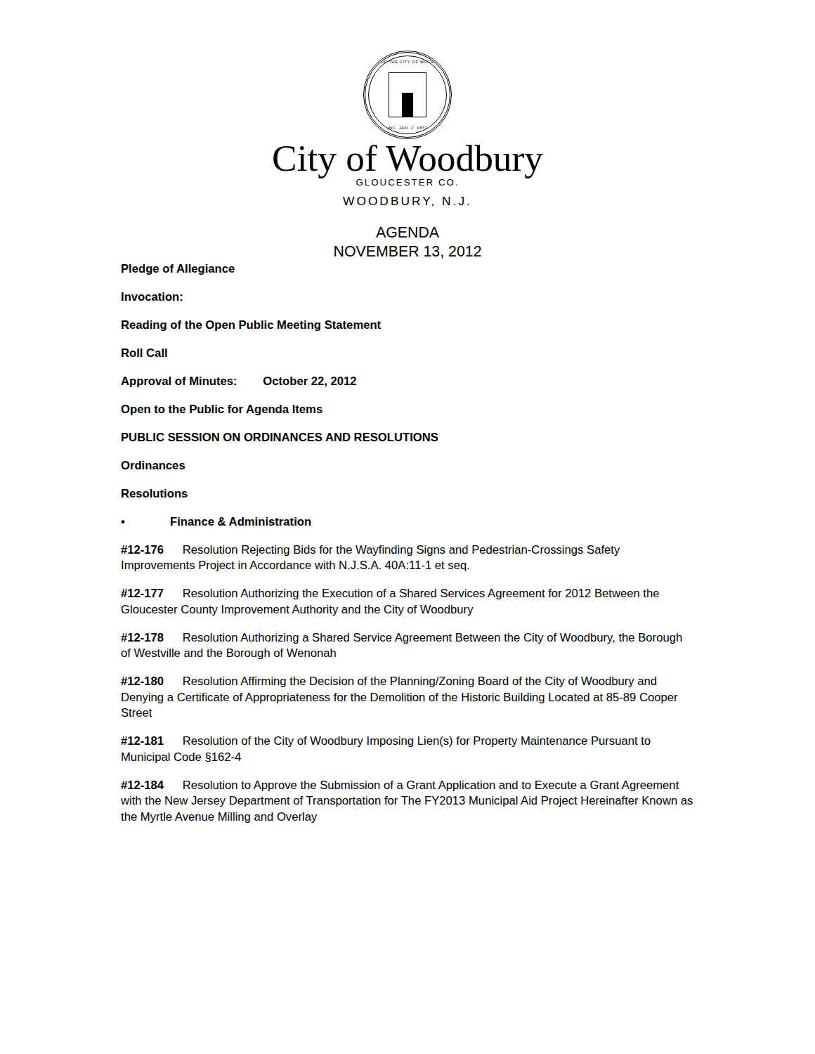Seal of the City of Woodbury
Inc. Jan. 2, 1871
City of Woodbury
GLOUCESTER CO.
WOODBURY, N.J.
AGENDA NOVEMBER 13, 2012
Pledge of Allegiance
Invocation:
Reading of the Open Public Meeting Statement
Roll Call
Approval of Minutes:October 22, 2012
Open to the Public for Agenda Items
PUBLIC SESSION ON ORDINANCES AND RESOLUTIONS
Ordinances
Resolutions
•Finance & Administration
#12-176 Resolution Rejecting Bids for the Wayfinding Signs and Pedestrian-Crossings Safety Improvements Project in Accordance with N.J.S.A. 40A:11-1 et seq.
#12-177 Resolution Authorizing the Execution of a Shared Services Agreement for 2012 Between the Gloucester County Improvement Authority and the City of Woodbury
#12-178 Resolution Authorizing a Shared Service Agreement Between the City of Woodbury, the Borough of Westville and the Borough of Wenonah
#12-180 Resolution Affirming the Decision of the Planning/Zoning Board of the City of Woodbury and Denying a Certificate of Appropriateness for the Demolition of the Historic Building Located at 85-89 Cooper Street
#12-181 Resolution of the City of Woodbury Imposing Lien(s) for Property Maintenance Pursuant to Municipal Code §162-4
#12-184 Resolution to Approve the Submission of a Grant Application and to Execute a Grant Agreement with the New Jersey Department of Transportation for The FY2013 Municipal Aid Project Hereinafter Known as the Myrtle Avenue Milling and Overlay